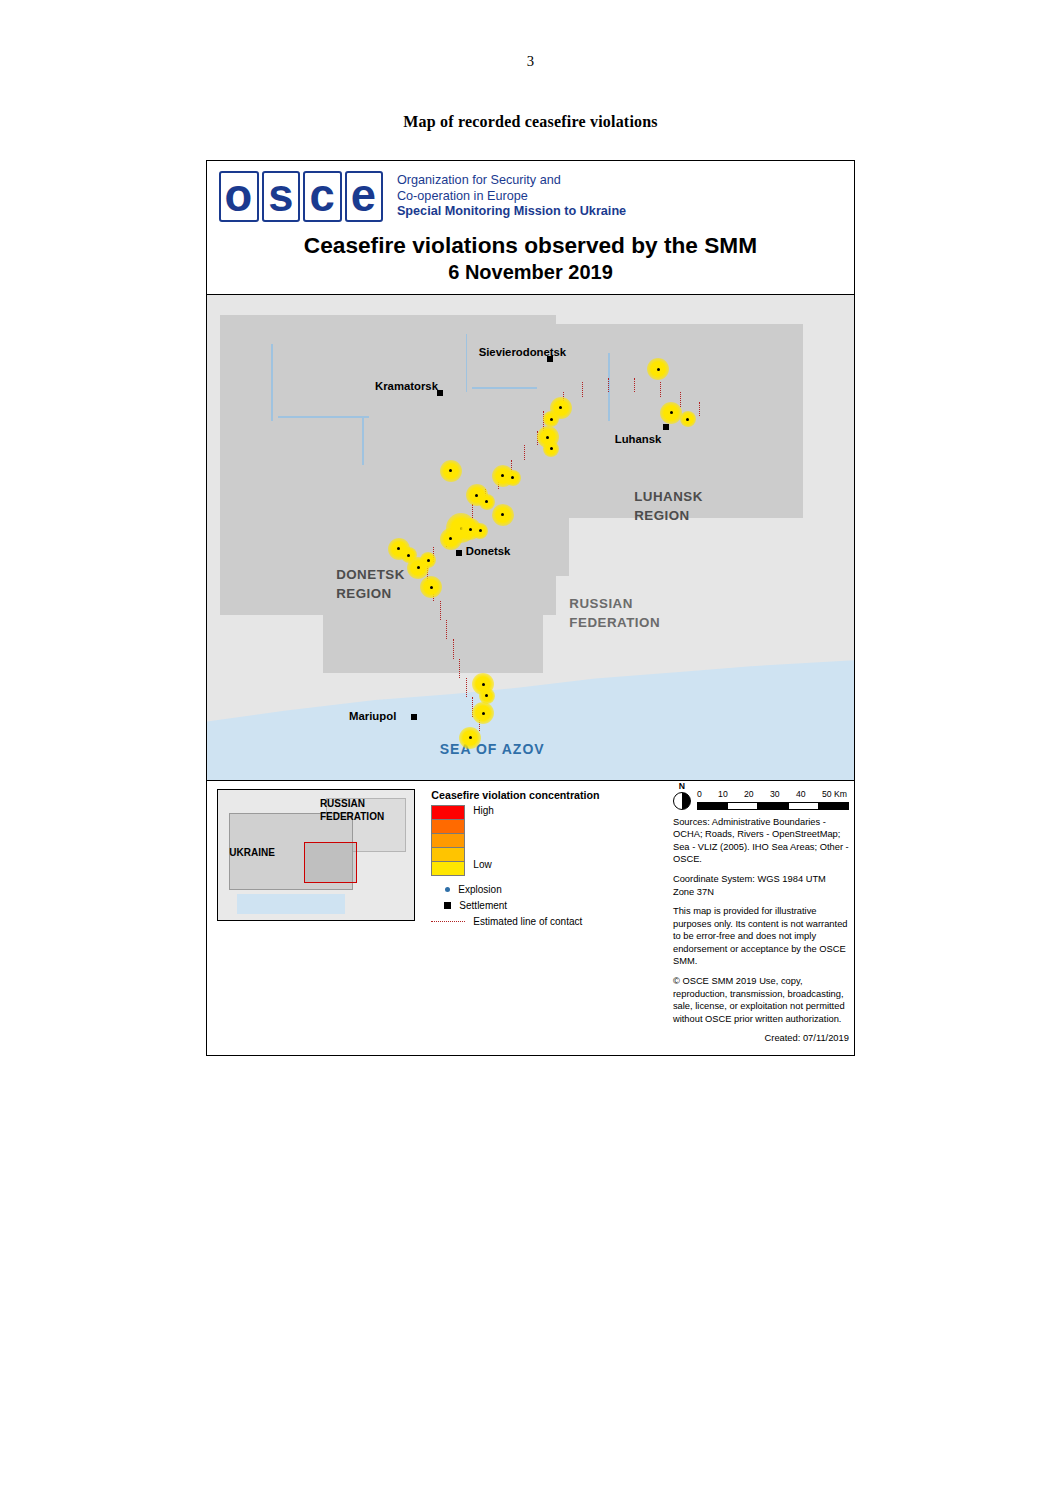3
Map of recorded ceasefire violations
osce
Organization for Security and
Co-operation in Europe
Special Monitoring Mission to Ukraine
Ceasefire violations observed by the SMM
6 November 2019
Sievierodonetsk
Kramatorsk
Luhansk
Donetsk
Mariupol
LUHANSK
REGION
DONETSK
REGION
RUSSIAN
FEDERATION
SEA OF AZOV
RUSSIAN
FEDERATION
UKRAINE
Ceasefire violation concentration
High Low
Explosion
Settlement
Estimated line of contact
01020304050 Km
Sources: Administrative Boundaries - OCHA; Roads, Rivers - OpenStreetMap; Sea - VLIZ (2005). IHO Sea Areas; Other - OSCE.
Coordinate System: WGS 1984 UTM Zone 37N
This map is provided for illustrative purposes only. Its content is not warranted to be error-free and does not imply endorsement or acceptance by the OSCE SMM.
© OSCE SMM 2019 Use, copy, reproduction, transmission, broadcasting, sale, license, or exploitation not permitted without OSCE prior written authorization.
Created: 07/11/2019